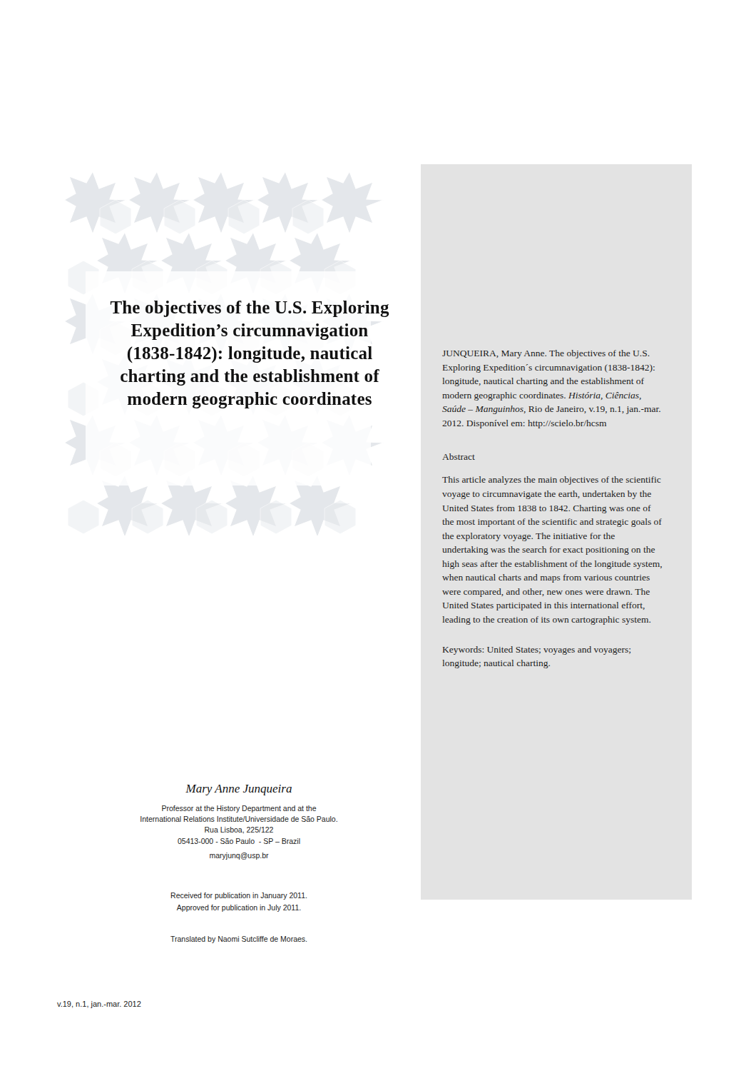The objectives of the U.S. Exploring Expedition’s circumnavigation (1838-1842): longitude, nautical charting and the establishment of modern geographic coordinates
JUNQUEIRA, Mary Anne. The objectives of the U.S. Exploring Expedition´s circumnavigation (1838-1842): longitude, nautical charting and the establishment of modern geographic coordinates. História, Ciências, Saúde – Manguinhos, Rio de Janeiro, v.19, n.1, jan.-mar. 2012. Disponível em: http://scielo.br/hcsm
Abstract
This article analyzes the main objectives of the scientific voyage to circumnavigate the earth, undertaken by the United States from 1838 to 1842. Charting was one of the most important of the scientific and strategic goals of the exploratory voyage. The initiative for the undertaking was the search for exact positioning on the high seas after the establishment of the longitude system, when nautical charts and maps from various countries were compared, and other, new ones were drawn. The United States participated in this international effort, leading to the creation of its own cartographic system.
Keywords: United States; voyages and voyagers; longitude; nautical charting.
Mary Anne Junqueira
Professor at the History Department and at the
International Relations Institute/Universidade de São Paulo.
Rua Lisboa, 225/122
05413-000 - São Paulo - SP – Brazil
maryjunq@usp.br
Received for publication in January 2011.
Approved for publication in July 2011.
Translated by Naomi Sutcliffe de Moraes.
v.19, n.1, jan.-mar. 2012